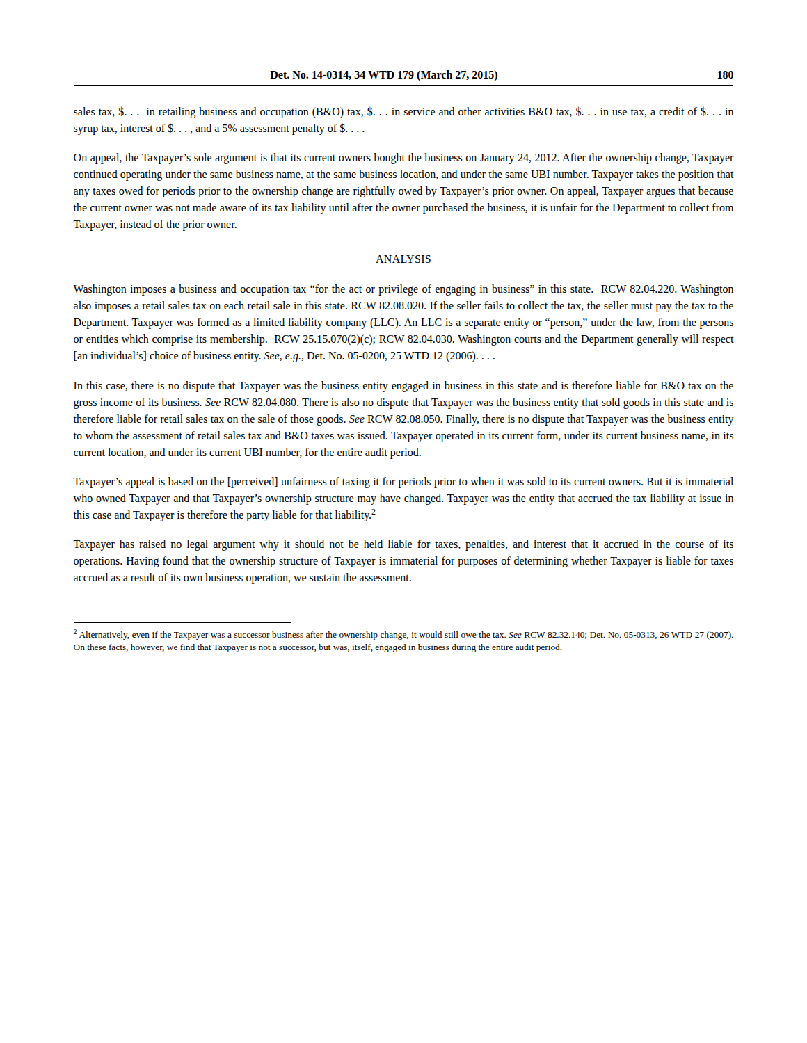Det. No. 14-0314, 34 WTD 179 (March 27, 2015) 180
sales tax, $. . . in retailing business and occupation (B&O) tax, $. . . in service and other activities B&O tax, $. . . in use tax, a credit of $. . . in syrup tax, interest of $. . . , and a 5% assessment penalty of $. . . .
On appeal, the Taxpayer’s sole argument is that its current owners bought the business on January 24, 2012. After the ownership change, Taxpayer continued operating under the same business name, at the same business location, and under the same UBI number. Taxpayer takes the position that any taxes owed for periods prior to the ownership change are rightfully owed by Taxpayer’s prior owner. On appeal, Taxpayer argues that because the current owner was not made aware of its tax liability until after the owner purchased the business, it is unfair for the Department to collect from Taxpayer, instead of the prior owner.
ANALYSIS
Washington imposes a business and occupation tax “for the act or privilege of engaging in business” in this state. RCW 82.04.220. Washington also imposes a retail sales tax on each retail sale in this state. RCW 82.08.020. If the seller fails to collect the tax, the seller must pay the tax to the Department. Taxpayer was formed as a limited liability company (LLC). An LLC is a separate entity or “person,” under the law, from the persons or entities which comprise its membership. RCW 25.15.070(2)(c); RCW 82.04.030. Washington courts and the Department generally will respect [an individual’s] choice of business entity. See, e.g., Det. No. 05-0200, 25 WTD 12 (2006). . . .
In this case, there is no dispute that Taxpayer was the business entity engaged in business in this state and is therefore liable for B&O tax on the gross income of its business. See RCW 82.04.080. There is also no dispute that Taxpayer was the business entity that sold goods in this state and is therefore liable for retail sales tax on the sale of those goods. See RCW 82.08.050. Finally, there is no dispute that Taxpayer was the business entity to whom the assessment of retail sales tax and B&O taxes was issued. Taxpayer operated in its current form, under its current business name, in its current location, and under its current UBI number, for the entire audit period.
Taxpayer’s appeal is based on the [perceived] unfairness of taxing it for periods prior to when it was sold to its current owners. But it is immaterial who owned Taxpayer and that Taxpayer’s ownership structure may have changed. Taxpayer was the entity that accrued the tax liability at issue in this case and Taxpayer is therefore the party liable for that liability.2
Taxpayer has raised no legal argument why it should not be held liable for taxes, penalties, and interest that it accrued in the course of its operations. Having found that the ownership structure of Taxpayer is immaterial for purposes of determining whether Taxpayer is liable for taxes accrued as a result of its own business operation, we sustain the assessment.
2 Alternatively, even if the Taxpayer was a successor business after the ownership change, it would still owe the tax. See RCW 82.32.140; Det. No. 05-0313, 26 WTD 27 (2007). On these facts, however, we find that Taxpayer is not a successor, but was, itself, engaged in business during the entire audit period.